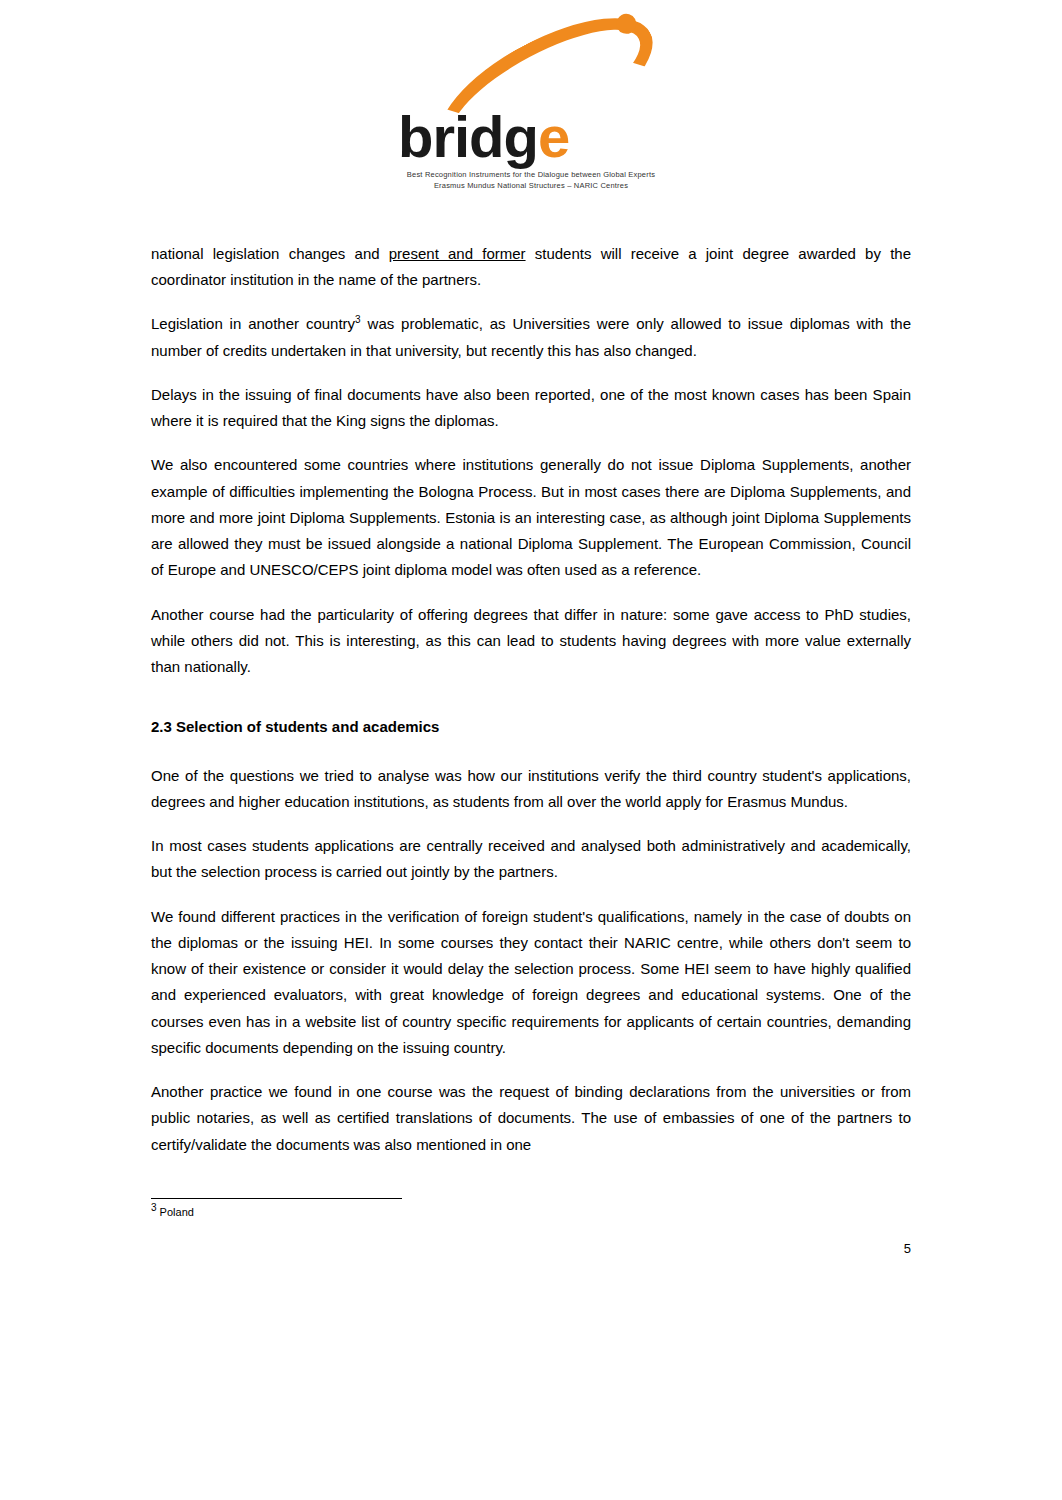bridge
Best Recognition Instruments for the Dialogue between Global Experts
Erasmus Mundus National Structures – NARIC Centres
national legislation changes and present and former students will receive a joint degree awarded by the coordinator institution in the name of the partners.
Legislation in another country3 was problematic, as Universities were only allowed to issue diplomas with the number of credits undertaken in that university, but recently this has also changed.
Delays in the issuing of final documents have also been reported, one of the most known cases has been Spain where it is required that the King signs the diplomas.
We also encountered some countries where institutions generally do not issue Diploma Supplements, another example of difficulties implementing the Bologna Process. But in most cases there are Diploma Supplements, and more and more joint Diploma Supplements. Estonia is an interesting case, as although joint Diploma Supplements are allowed they must be issued alongside a national Diploma Supplement. The European Commission, Council of Europe and UNESCO/CEPS joint diploma model was often used as a reference.
Another course had the particularity of offering degrees that differ in nature: some gave access to PhD studies, while others did not. This is interesting, as this can lead to students having degrees with more value externally than nationally.
2.3 Selection of students and academics
One of the questions we tried to analyse was how our institutions verify the third country student's applications, degrees and higher education institutions, as students from all over the world apply for Erasmus Mundus.
In most cases students applications are centrally received and analysed both administratively and academically, but the selection process is carried out jointly by the partners.
We found different practices in the verification of foreign student's qualifications, namely in the case of doubts on the diplomas or the issuing HEI. In some courses they contact their NARIC centre, while others don't seem to know of their existence or consider it would delay the selection process. Some HEI seem to have highly qualified and experienced evaluators, with great knowledge of foreign degrees and educational systems. One of the courses even has in a website list of country specific requirements for applicants of certain countries, demanding specific documents depending on the issuing country.
Another practice we found in one course was the request of binding declarations from the universities or from public notaries, as well as certified translations of documents. The use of embassies of one of the partners to certify/validate the documents was also mentioned in one
3 Poland
5